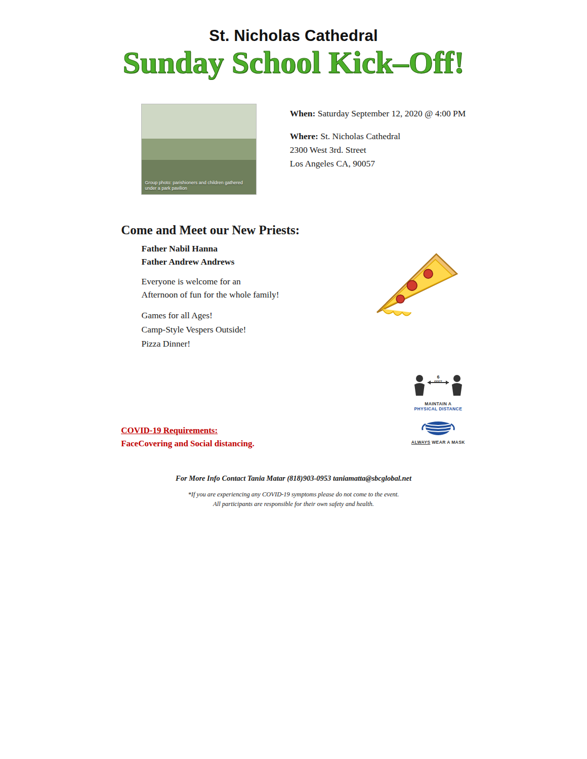St. Nicholas Cathedral
Sunday School Kick–Off!
When: Saturday September 12, 2020 @ 4:00 PM
Where: St. Nicholas Cathedral
2300 West 3rd. Street
Los Angeles CA, 90057
Come and Meet our New Priests:
Father Nabil Hanna
Father Andrew Andrews
Everyone is welcome for an
Afternoon of fun for the whole family!
Games for all Ages!
Camp-Style Vespers Outside!
Pizza Dinner!
COVID-19 Requirements: FaceCovering and Social distancing.
6 FEET
MAINTAIN A
PHYSICAL DISTANCE
ALWAYS WEAR A MASK
For More Info Contact Tania Matar (818)903-0953 taniamatta@sbcglobal.net
*If you are experiencing any COVID-19 symptoms please do not come to the event.
All participants are responsible for their own safety and health.